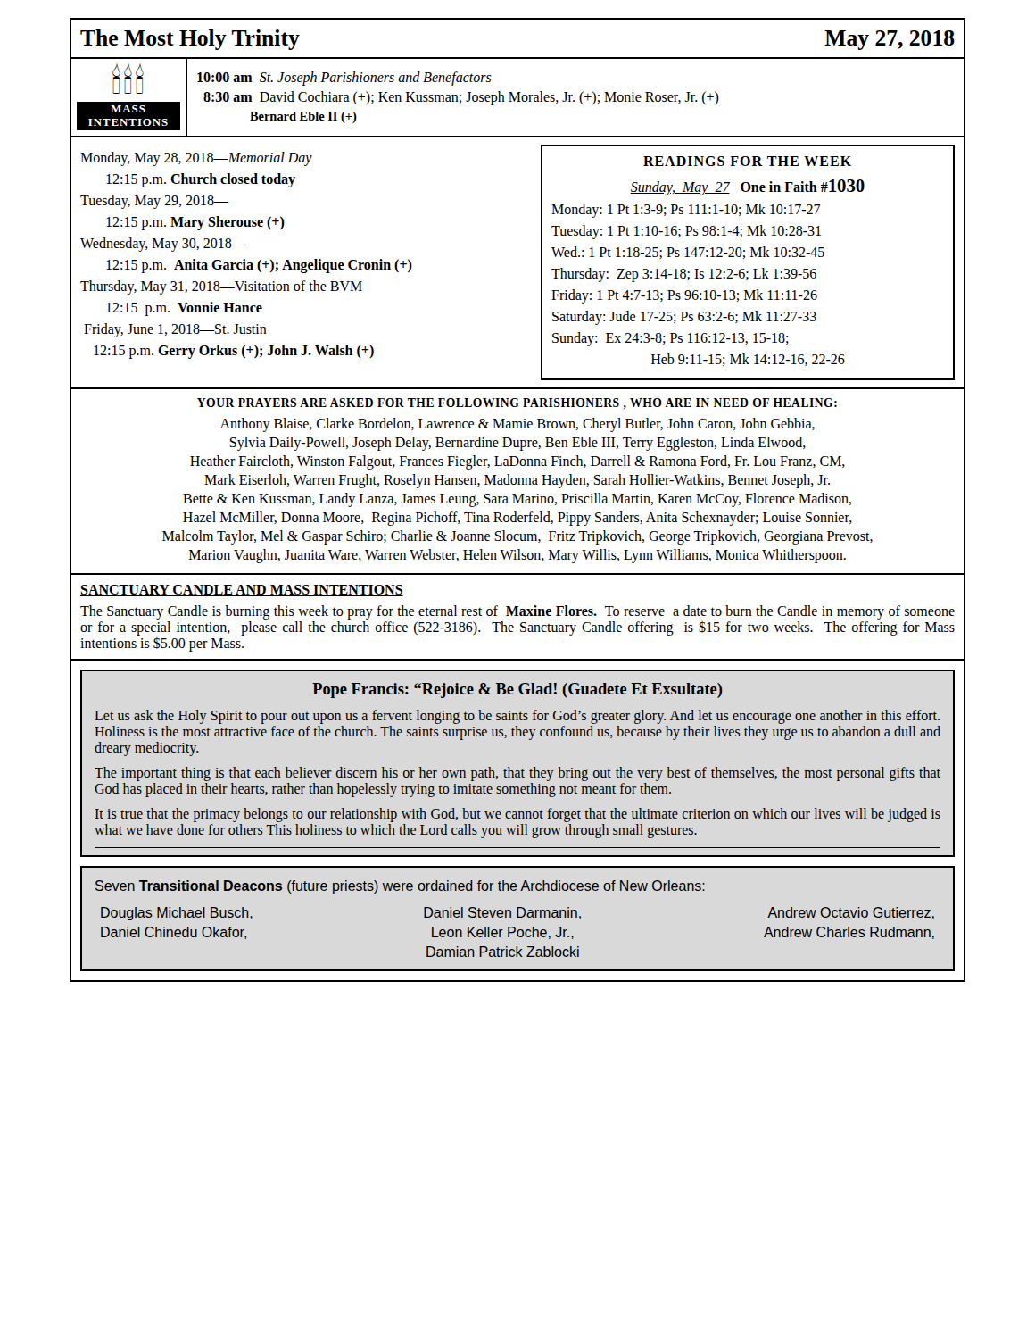The Most Holy Trinity
May 27, 2018
🕯🕯🕯
MASS
INTENTIONS
10:00 am St. Joseph Parishioners and Benefactors
8:30 am David Cochiara (+); Ken Kussman; Joseph Morales, Jr. (+); Monie Roser, Jr. (+)
Bernard Eble II (+)
Monday, May 28, 2018—Memorial Day
12:15 p.m. Church closed today
Tuesday, May 29, 2018—
12:15 p.m. Mary Sherouse (+)
Wednesday, May 30, 2018—
12:15 p.m. Anita Garcia (+); Angelique Cronin (+)
Thursday, May 31, 2018—Visitation of the BVM
12:15 p.m. Vonnie Hance
Friday, June 1, 2018—St. Justin
12:15 p.m. Gerry Orkus (+); John J. Walsh (+)
READINGS FOR THE WEEK
Sunday, May 27 One in Faith #1030
Monday: 1 Pt 1:3-9; Ps 111:1-10; Mk 10:17-27
Tuesday: 1 Pt 1:10-16; Ps 98:1-4; Mk 10:28-31
Wed.: 1 Pt 1:18-25; Ps 147:12-20; Mk 10:32-45
Thursday: Zep 3:14-18; Is 12:2-6; Lk 1:39-56
Friday: 1 Pt 4:7-13; Ps 96:10-13; Mk 11:11-26
Saturday: Jude 17-25; Ps 63:2-6; Mk 11:27-33
Sunday: Ex 24:3-8; Ps 116:12-13, 15-18;
Heb 9:11-15; Mk 14:12-16, 22-26
YOUR PRAYERS ARE ASKED FOR THE FOLLOWING PARISHIONERS , WHO ARE IN NEED OF HEALING:
Anthony Blaise, Clarke Bordelon, Lawrence & Mamie Brown, Cheryl Butler, John Caron, John Gebbia,
Sylvia Daily-Powell, Joseph Delay, Bernardine Dupre, Ben Eble III, Terry Eggleston, Linda Elwood,
Heather Faircloth, Winston Falgout, Frances Fiegler, LaDonna Finch, Darrell & Ramona Ford, Fr. Lou Franz, CM,
Mark Eiserloh, Warren Frught, Roselyn Hansen, Madonna Hayden, Sarah Hollier-Watkins, Bennet Joseph, Jr.
Bette & Ken Kussman, Landy Lanza, James Leung, Sara Marino, Priscilla Martin, Karen McCoy, Florence Madison,
Hazel McMiller, Donna Moore, Regina Pichoff, Tina Roderfeld, Pippy Sanders, Anita Schexnayder; Louise Sonnier,
Malcolm Taylor, Mel & Gaspar Schiro; Charlie & Joanne Slocum, Fritz Tripkovich, George Tripkovich, Georgiana Prevost,
Marion Vaughn, Juanita Ware, Warren Webster, Helen Wilson, Mary Willis, Lynn Williams, Monica Whitherspoon.
SANCTUARY CANDLE AND MASS INTENTIONS
The Sanctuary Candle is burning this week to pray for the eternal rest of Maxine Flores. To reserve a date to burn the Candle in memory of someone or for a special intention, please call the church office (522-3186). The Sanctuary Candle offering is $15 for two weeks. The offering for Mass intentions is $5.00 per Mass.
Pope Francis: “Rejoice & Be Glad! (Guadete Et Exsultate)
Let us ask the Holy Spirit to pour out upon us a fervent longing to be saints for God’s greater glory. And let us encourage one another in this effort. Holiness is the most attractive face of the church. The saints surprise us, they confound us, because by their lives they urge us to abandon a dull and dreary mediocrity.
The important thing is that each believer discern his or her own path, that they bring out the very best of themselves, the most personal gifts that God has placed in their hearts, rather than hopelessly trying to imitate something not meant for them.
It is true that the primacy belongs to our relationship with God, but we cannot forget that the ultimate criterion on which our lives will be judged is what we have done for others This holiness to which the Lord calls you will grow through small gestures.
Seven Transitional Deacons (future priests) were ordained for the Archdiocese of New Orleans:
| Douglas Michael Busch, | Daniel Steven Darmanin, | Andrew Octavio Gutierrez, |
| Daniel Chinedu Okafor, | Leon Keller Poche, Jr., | Andrew Charles Rudmann, |
| | Damian Patrick Zablocki | |